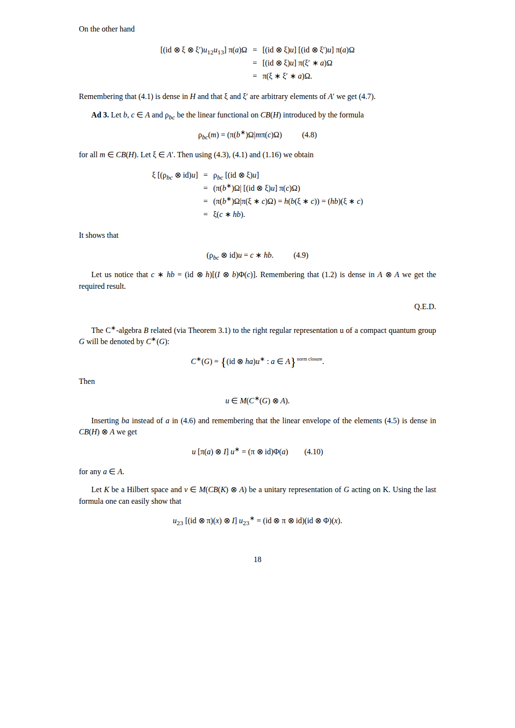On the other hand
| [(id ⊗ ξ ⊗ ξ′) u 12 u 13 ] π( a )Ω | = | [(id ⊗ ξ) u ] [(id ⊗ ξ′) u ] π( a )Ω |
| | = | [(id ⊗ ξ) u ] π(ξ′ ∗ a )Ω |
| | = | π(ξ ∗ ξ′ ∗ a )Ω. |
Remembering that (4.1) is dense in H and that ξ and ξ′ are arbitrary elements of A′ we get (4.7).
Ad 3. Let b, c ∈ A and ρbc be the linear functional on CB(H) introduced by the formula
ρbc(m) = (π(b∗)Ω|mπ(c)Ω)
(4.8)
for all m ∈ CB(H). Let ξ ∈ A′. Then using (4.3), (4.1) and (1.16) we obtain
| ξ [(ρ bc ⊗ id) u ] | = | ρ bc [(id ⊗ ξ) u ] |
| | = | (π( b ∗ )Ω/ [(id ⊗ ξ) u ] π( c )Ω) |
| | = | (π( b ∗ )Ω/π(ξ ∗ c )Ω) = h ( b (ξ ∗ c )) = ( hb )(ξ ∗ c ) |
| | = | ξ( c ∗ hb ). |
It shows that
(ρbc ⊗ id)u = c ∗ hb.
(4.9)
Let us notice that c ∗ hb = (id ⊗ h)[(I ⊗ b)Φ(c)]. Remembering that (1.2) is dense in A ⊗ A we get the required result.
Q.E.D.
The C∗-algebra B related (via Theorem 3.1) to the right regular representation u of a compact quantum group G will be denoted by C∗(G):
C∗(G) = {(id ⊗ ha)u∗ : a ∈ A}norm closure.
Then
u ∈ M(C∗(G) ⊗ A).
Inserting ba instead of a in (4.6) and remembering that the linear envelope of the elements (4.5) is dense in CB(H) ⊗ A we get
u [π(a) ⊗ I] u∗ = (π ⊗ id)Φ(a)
(4.10)
for any a ∈ A.
Let K be a Hilbert space and v ∈ M(CB(K) ⊗ A) be a unitary representation of G acting on K. Using the last formula one can easily show that
u23 [(id ⊗ π)(x) ⊗ I] u23∗ = (id ⊗ π ⊗ id)(id ⊗ Φ)(x).
18